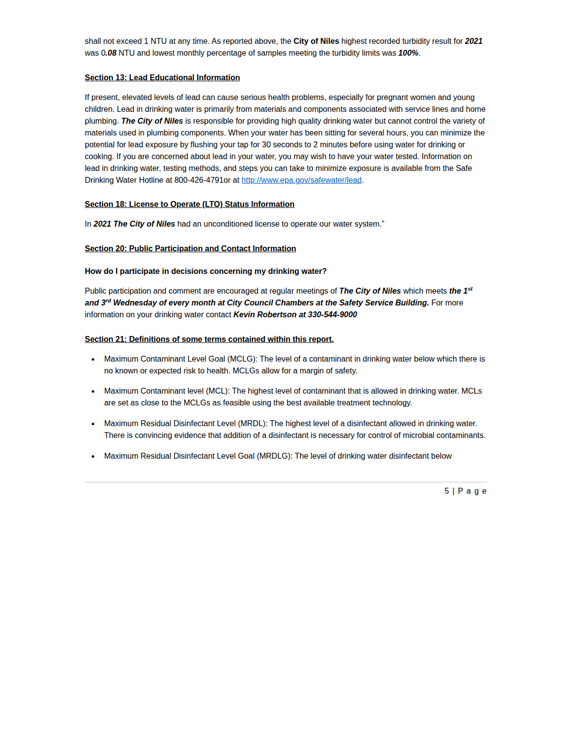shall not exceed 1 NTU at any time. As reported above, the City of Niles highest recorded turbidity result for 2021 was 0.08 NTU and lowest monthly percentage of samples meeting the turbidity limits was 100%.
Section 13: Lead Educational Information
If present, elevated levels of lead can cause serious health problems, especially for pregnant women and young children. Lead in drinking water is primarily from materials and components associated with service lines and home plumbing. The City of Niles is responsible for providing high quality drinking water but cannot control the variety of materials used in plumbing components. When your water has been sitting for several hours, you can minimize the potential for lead exposure by flushing your tap for 30 seconds to 2 minutes before using water for drinking or cooking. If you are concerned about lead in your water, you may wish to have your water tested. Information on lead in drinking water, testing methods, and steps you can take to minimize exposure is available from the Safe Drinking Water Hotline at 800-426-4791or at http://www.epa.gov/safewater/lead.
Section 18: License to Operate (LTO) Status Information
In 2021 The City of Niles had an unconditioned license to operate our water system.”
Section 20: Public Participation and Contact Information
How do I participate in decisions concerning my drinking water?
Public participation and comment are encouraged at regular meetings of The City of Niles which meets the 1st and 3rd Wednesday of every month at City Council Chambers at the Safety Service Building. For more information on your drinking water contact Kevin Robertson at 330-544-9000
Section 21: Definitions of some terms contained within this report.
Maximum Contaminant Level Goal (MCLG): The level of a contaminant in drinking water below which there is no known or expected risk to health. MCLGs allow for a margin of safety.
Maximum Contaminant level (MCL): The highest level of contaminant that is allowed in drinking water. MCLs are set as close to the MCLGs as feasible using the best available treatment technology.
Maximum Residual Disinfectant Level (MRDL): The highest level of a disinfectant allowed in drinking water. There is convincing evidence that addition of a disinfectant is necessary for control of microbial contaminants.
Maximum Residual Disinfectant Level Goal (MRDLG): The level of drinking water disinfectant below
5 | P a g e